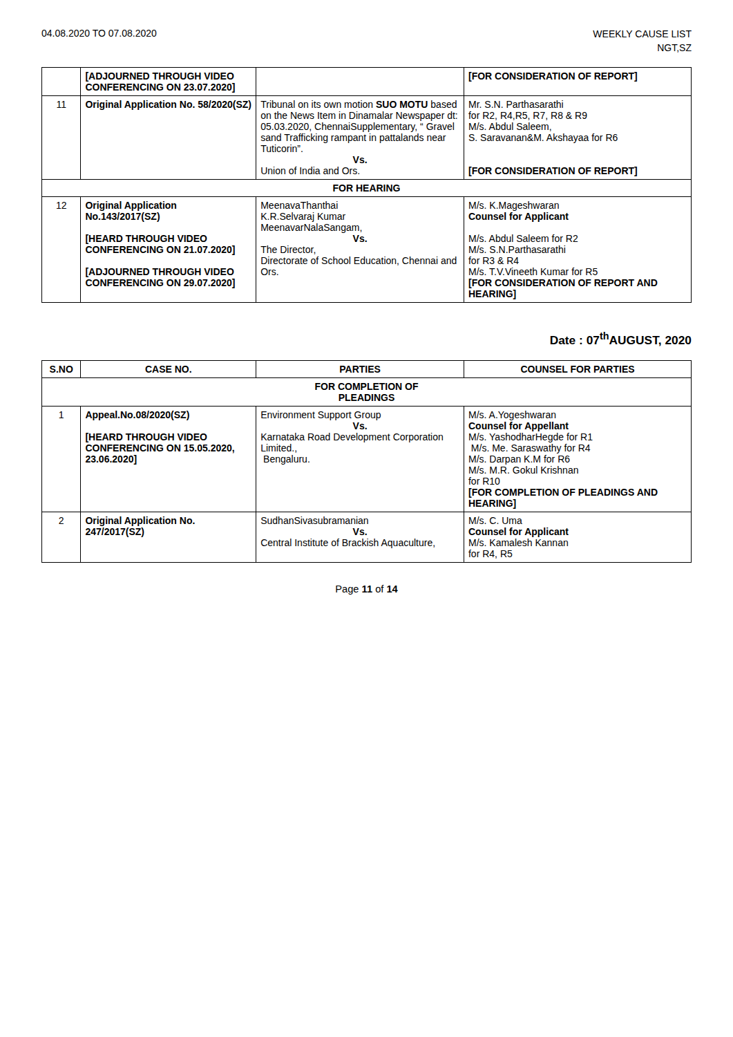04.08.2020 TO 07.08.2020
WEEKLY CAUSE LIST
NGT,SZ
| | [ADJOURNED THROUGH VIDEO CONFERENCING ON 23.07.2020] | | [FOR CONSIDERATION OF REPORT] |
| 11 | Original Application No. 58/2020(SZ) | Tribunal on its own motion SUO MOTU based on the News Item in Dinamalar Newspaper dt: 05.03.2020, ChennaiSupplementary, “ Gravel sand Trafficking rampant in pattalands near Tuticorin”. Vs. Union of India and Ors. | Mr. S.N. Parthasarathi for R2, R4,R5, R7, R8 & R9 M/s. Abdul Saleem, S. Saravanan&M. Akshayaa for R6 [FOR CONSIDERATION OF REPORT] |
| FOR HEARING |
| 12 | Original Application No.143/2017(SZ) [HEARD THROUGH VIDEO CONFERENCING ON 21.07.2020] [ADJOURNED THROUGH VIDEO CONFERENCING ON 29.07.2020] | MeenavaThanthai K.R.Selvaraj Kumar MeenavarNalaSangam, Vs. The Director, Directorate of School Education, Chennai and Ors. | M/s. K.Mageshwaran Counsel for Applicant M/s. Abdul Saleem for R2 M/s. S.N.Parthasarathi for R3 & R4 M/s. T.V.Vineeth Kumar for R5 [FOR CONSIDERATION OF REPORT AND HEARING] |
Date : 07thAUGUST, 2020
| S.NO | CASE NO. | PARTIES | COUNSEL FOR PARTIES |
| --- | --- | --- | --- |
| FOR COMPLETION OF PLEADINGS |
| 1 | Appeal.No.08/2020(SZ) [HEARD THROUGH VIDEO CONFERENCING ON 15.05.2020, 23.06.2020] | Environment Support Group Vs. Karnataka Road Development Corporation Limited., Bengaluru. | M/s. A.Yogeshwaran Counsel for Appellant M/s. YashodharHegde for R1 M/s. Me. Saraswathy for R4 M/s. Darpan K.M for R6 M/s. M.R. Gokul Krishnan for R10 [FOR COMPLETION OF PLEADINGS AND HEARING] |
| 2 | Original Application No. 247/2017(SZ) | SudhanSivasubramanian Vs. Central Institute of Brackish Aquaculture, | M/s. C. Uma Counsel for Applicant M/s. Kamalesh Kannan for R4, R5 |
Page 11 of 14